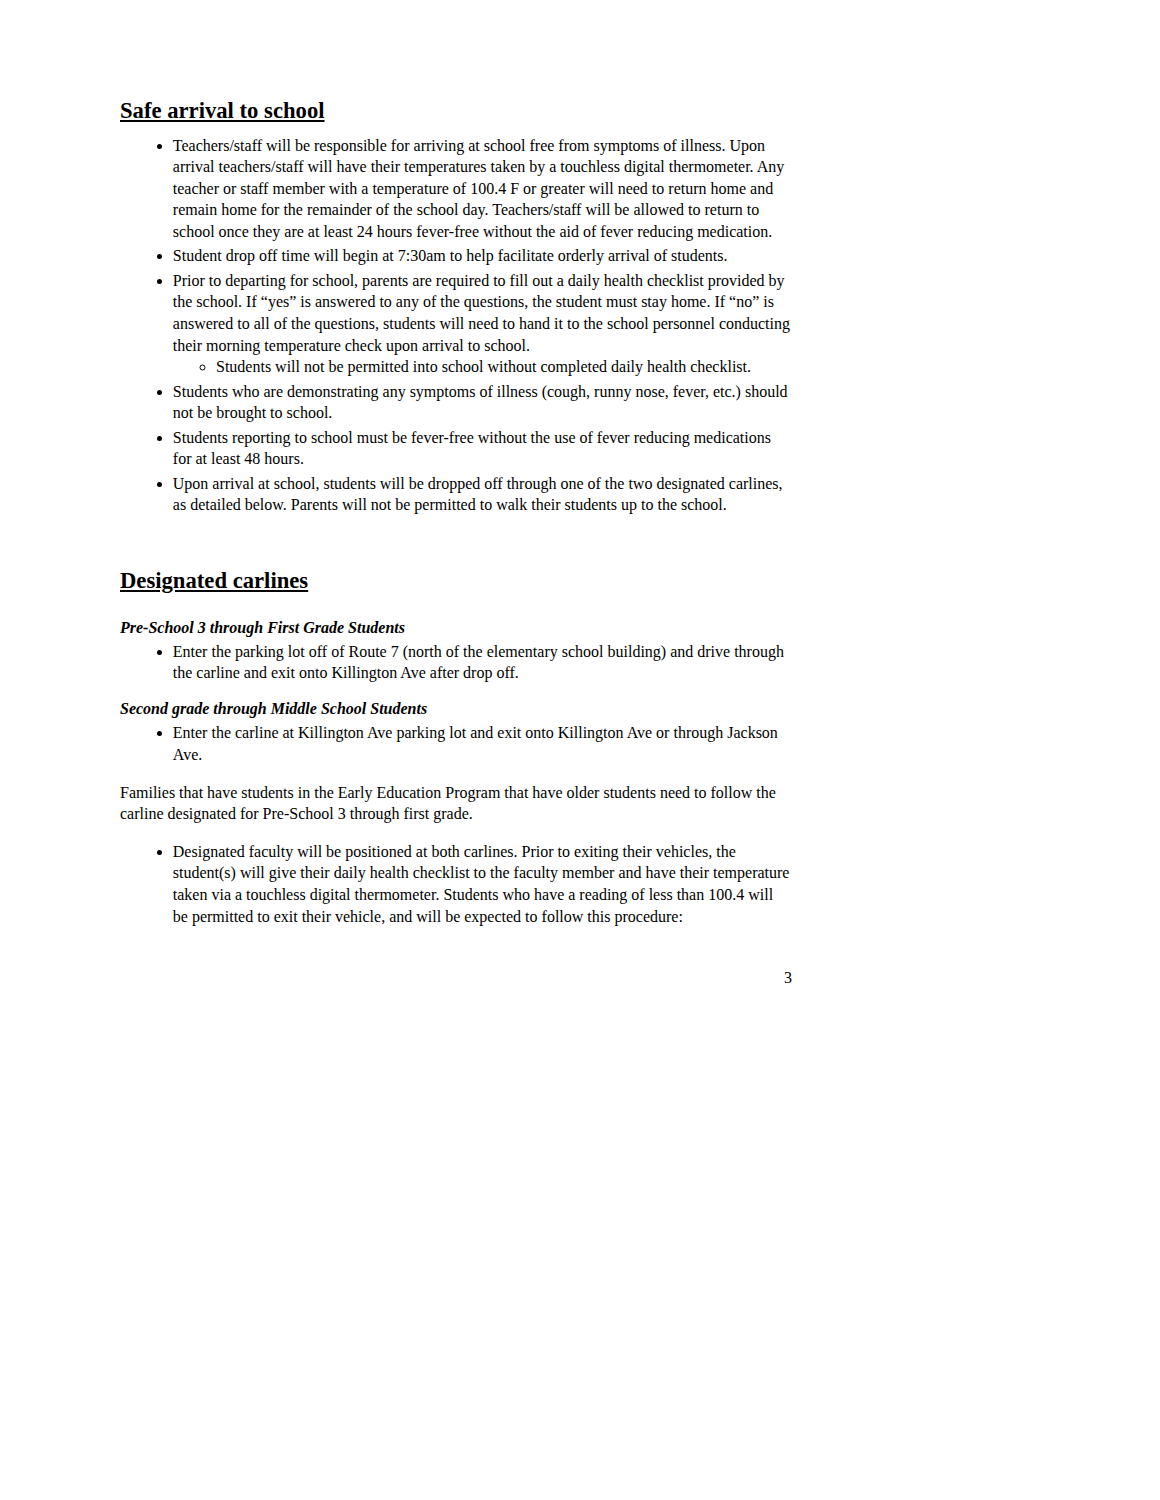Safe arrival to school
Teachers/staff will be responsible for arriving at school free from symptoms of illness. Upon arrival teachers/staff will have their temperatures taken by a touchless digital thermometer. Any teacher or staff member with a temperature of 100.4 F or greater will need to return home and remain home for the remainder of the school day. Teachers/staff will be allowed to return to school once they are at least 24 hours fever-free without the aid of fever reducing medication.
Student drop off time will begin at 7:30am to help facilitate orderly arrival of students.
Prior to departing for school, parents are required to fill out a daily health checklist provided by the school. If “yes” is answered to any of the questions, the student must stay home. If “no” is answered to all of the questions, students will need to hand it to the school personnel conducting their morning temperature check upon arrival to school.
Students will not be permitted into school without completed daily health checklist.
Students who are demonstrating any symptoms of illness (cough, runny nose, fever, etc.) should not be brought to school.
Students reporting to school must be fever-free without the use of fever reducing medications for at least 48 hours.
Upon arrival at school, students will be dropped off through one of the two designated carlines, as detailed below. Parents will not be permitted to walk their students up to the school.
Designated carlines
Pre-School 3 through First Grade Students
Enter the parking lot off of Route 7 (north of the elementary school building) and drive through the carline and exit onto Killington Ave after drop off.
Second grade through Middle School Students
Enter the carline at Killington Ave parking lot and exit onto Killington Ave or through Jackson Ave.
Families that have students in the Early Education Program that have older students need to follow the carline designated for Pre-School 3 through first grade.
Designated faculty will be positioned at both carlines. Prior to exiting their vehicles, the student(s) will give their daily health checklist to the faculty member and have their temperature taken via a touchless digital thermometer. Students who have a reading of less than 100.4 will be permitted to exit their vehicle, and will be expected to follow this procedure:
3